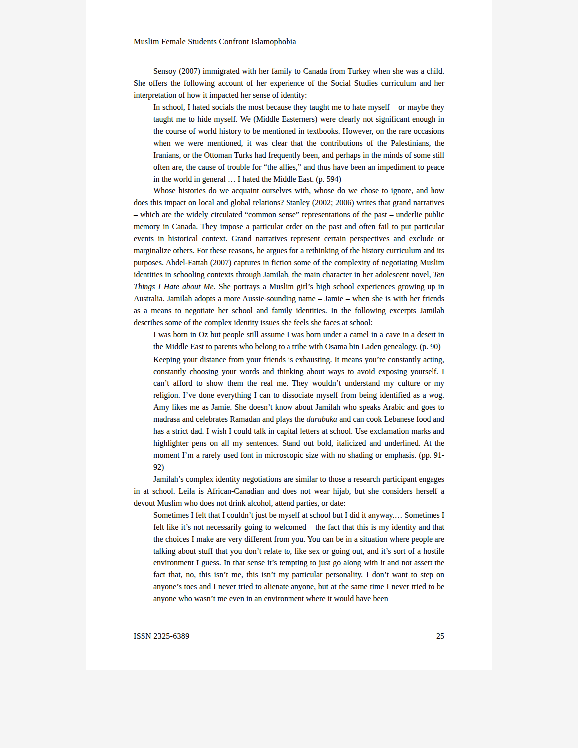Muslim Female Students Confront Islamophobia
Sensoy (2007) immigrated with her family to Canada from Turkey when she was a child. She offers the following account of her experience of the Social Studies curriculum and her interpretation of how it impacted her sense of identity:
In school, I hated socials the most because they taught me to hate myself – or maybe they taught me to hide myself. We (Middle Easterners) were clearly not significant enough in the course of world history to be mentioned in textbooks. However, on the rare occasions when we were mentioned, it was clear that the contributions of the Palestinians, the Iranians, or the Ottoman Turks had frequently been, and perhaps in the minds of some still often are, the cause of trouble for “the allies,” and thus have been an impediment to peace in the world in general … I hated the Middle East. (p. 594)
Whose histories do we acquaint ourselves with, whose do we chose to ignore, and how does this impact on local and global relations? Stanley (2002; 2006) writes that grand narratives – which are the widely circulated “common sense” representations of the past – underlie public memory in Canada. They impose a particular order on the past and often fail to put particular events in historical context. Grand narratives represent certain perspectives and exclude or marginalize others. For these reasons, he argues for a rethinking of the history curriculum and its purposes. Abdel-Fattah (2007) captures in fiction some of the complexity of negotiating Muslim identities in schooling contexts through Jamilah, the main character in her adolescent novel, Ten Things I Hate about Me. She portrays a Muslim girl’s high school experiences growing up in Australia. Jamilah adopts a more Aussie-sounding name – Jamie – when she is with her friends as a means to negotiate her school and family identities. In the following excerpts Jamilah describes some of the complex identity issues she feels she faces at school:
I was born in Oz but people still assume I was born under a camel in a cave in a desert in the Middle East to parents who belong to a tribe with Osama bin Laden genealogy. (p. 90)
Keeping your distance from your friends is exhausting. It means you’re constantly acting, constantly choosing your words and thinking about ways to avoid exposing yourself. I can’t afford to show them the real me. They wouldn’t understand my culture or my religion. I’ve done everything I can to dissociate myself from being identified as a wog. Amy likes me as Jamie. She doesn’t know about Jamilah who speaks Arabic and goes to madrasa and celebrates Ramadan and plays the darabuka and can cook Lebanese food and has a strict dad. I wish I could talk in capital letters at school. Use exclamation marks and highlighter pens on all my sentences. Stand out bold, italicized and underlined. At the moment I’m a rarely used font in microscopic size with no shading or emphasis. (pp. 91-92)
Jamilah’s complex identity negotiations are similar to those a research participant engages in at school. Leila is African-Canadian and does not wear hijab, but she considers herself a devout Muslim who does not drink alcohol, attend parties, or date:
Sometimes I felt that I couldn’t just be myself at school but I did it anyway.… Sometimes I felt like it’s not necessarily going to welcomed – the fact that this is my identity and that the choices I make are very different from you. You can be in a situation where people are talking about stuff that you don’t relate to, like sex or going out, and it’s sort of a hostile environment I guess. In that sense it’s tempting to just go along with it and not assert the fact that, no, this isn’t me, this isn’t my particular personality. I don’t want to step on anyone’s toes and I never tried to alienate anyone, but at the same time I never tried to be anyone who wasn’t me even in an environment where it would have been
ISSN 2325-6389 25